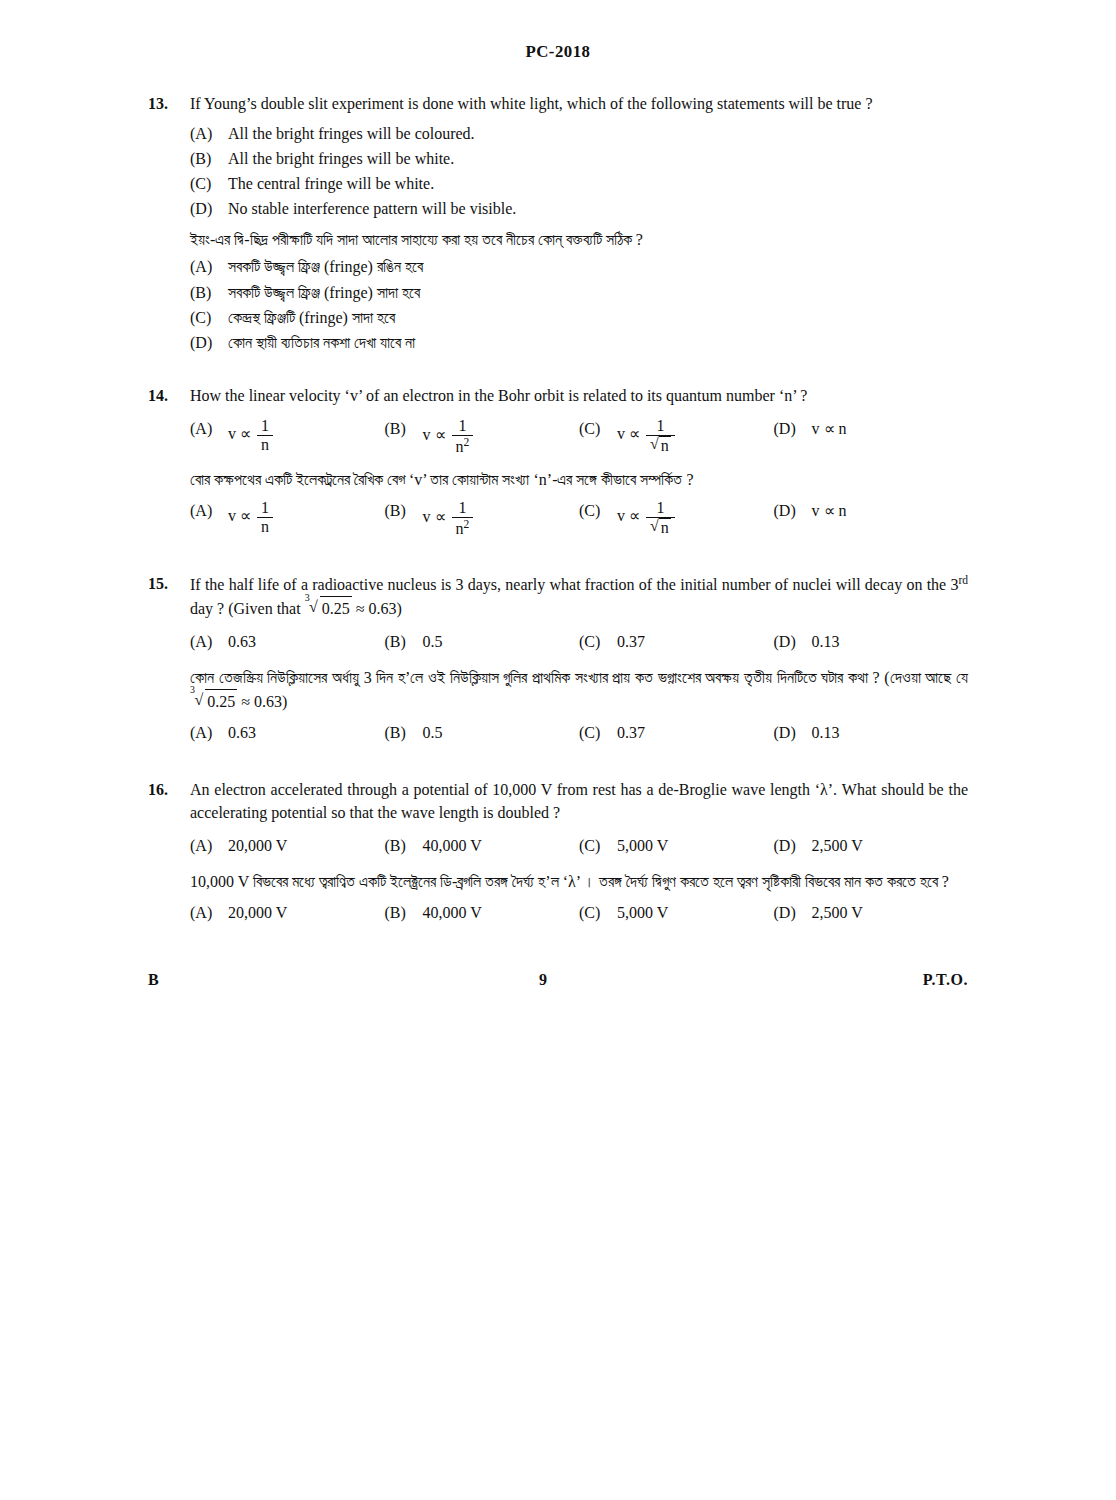PC-2018
If Young’s double slit experiment is done with white light, which of the following statements will be true ?
(A) All the bright fringes will be coloured.
(B) All the bright fringes will be white.
(C) The central fringe will be white.
(D) No stable interference pattern will be visible.
ইয়ং-এর দ্বি-ছিদ্র পরীক্ষাটি যদি সাদা আলোর সাহায্যে করা হয় তবে নীচের কোন্‌ বক্তব্যটি সঠিক ?
(A) সবকটি উজ্জ্বল ফ্রিঞ্জ (fringe) রঙিন হবে
(B) সবকটি উজ্জ্বল ফ্রিঞ্জ (fringe) সাদা হবে
(C) কেন্দ্রস্থ ফ্রিঞ্জটি (fringe) সাদা হবে
(D) কোন স্থায়ী ব্যতিচার নকশা দেখা যাবে না
How the linear velocity ‘v’ of an electron in the Bohr orbit is related to its quantum number ‘n’ ?
(A) v ∝ 1 n
(B) v ∝ 1 n2
(C) v ∝ 1 n
(D) v ∝ n
বোর কক্ষপথের একটি ইলেকট্রনের রৈখিক বেগ ‘v’ তার কোয়ান্টাম সংখ্যা ‘n’-এর সঙ্গে কীভাবে সম্পর্কিত ?
(A) v ∝ 1 n
(B) v ∝ 1 n2
(C) v ∝ 1 n
(D) v ∝ n
If the half life of a radioactive nucleus is 3 days, nearly what fraction of the initial number of nuclei will decay on the 3rd day ? (Given that 30.25 ≈ 0.63)
(A) 0.63
(B) 0.5
(C) 0.37
(D) 0.13
কোন তেজস্ক্রিয় নিউক্লিয়াসের অর্ধায়ু 3 দিন হ’লে ওই নিউক্লিয়াস গুলির প্রাথমিক সংখ্যার প্রায় কত ভগ্নাংশের অবক্ষয় তৃতীয় দিনটিতে ঘটার কথা ? (দেওয়া আছে যে 30.25 ≈ 0.63)
(A) 0.63
(B) 0.5
(C) 0.37
(D) 0.13
An electron accelerated through a potential of 10,000 V from rest has a de-Broglie wave length ‘λ’. What should be the accelerating potential so that the wave length is doubled ?
(A) 20,000 V
(B) 40,000 V
(C) 5,000 V
(D) 2,500 V
10,000 V বিভবের মধ্যে ত্বরাণ্বিত একটি ইলেক্ট্রনের ডি-ব্রগলি তরঙ্গ দৈর্ঘ্য হ’ল ‘λ’ । তরঙ্গ দৈর্ঘ্য দ্বিগুণ করতে হলে ত্বরণ সৃষ্টিকারী বিভবের মান কত করতে হবে ?
(A) 20,000 V
(B) 40,000 V
(C) 5,000 V
(D) 2,500 V
B
9
P.T.O.